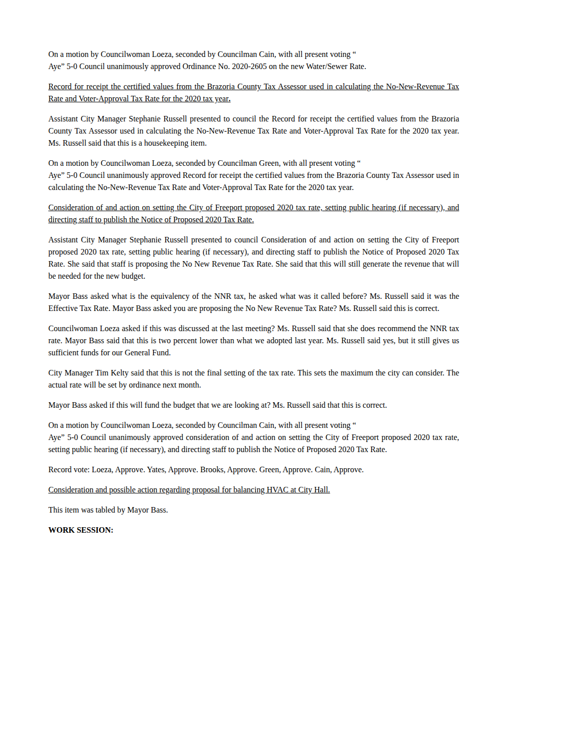On a motion by Councilwoman Loeza, seconded by Councilman Cain, with all present voting “
Aye” 5-0 Council unanimously approved Ordinance No. 2020-2605 on the new Water/Sewer Rate.
Record for receipt the certified values from the Brazoria County Tax Assessor used in calculating the No-New-Revenue Tax Rate and Voter-Approval Tax Rate for the 2020 tax year.
Assistant City Manager Stephanie Russell presented to council the Record for receipt the certified values from the Brazoria County Tax Assessor used in calculating the No-New-Revenue Tax Rate and Voter-Approval Tax Rate for the 2020 tax year. Ms. Russell said that this is a housekeeping item.
On a motion by Councilwoman Loeza, seconded by Councilman Green, with all present voting “
Aye” 5-0 Council unanimously approved Record for receipt the certified values from the Brazoria County Tax Assessor used in calculating the No-New-Revenue Tax Rate and Voter-Approval Tax Rate for the 2020 tax year.
Consideration of and action on setting the City of Freeport proposed 2020 tax rate, setting public hearing (if necessary), and directing staff to publish the Notice of Proposed 2020 Tax Rate.
Assistant City Manager Stephanie Russell presented to council Consideration of and action on setting the City of Freeport proposed 2020 tax rate, setting public hearing (if necessary), and directing staff to publish the Notice of Proposed 2020 Tax Rate. She said that staff is proposing the No New Revenue Tax Rate. She said that this will still generate the revenue that will be needed for the new budget.
Mayor Bass asked what is the equivalency of the NNR tax, he asked what was it called before? Ms. Russell said it was the Effective Tax Rate. Mayor Bass asked you are proposing the No New Revenue Tax Rate? Ms. Russell said this is correct.
Councilwoman Loeza asked if this was discussed at the last meeting? Ms. Russell said that she does recommend the NNR tax rate. Mayor Bass said that this is two percent lower than what we adopted last year. Ms. Russell said yes, but it still gives us sufficient funds for our General Fund.
City Manager Tim Kelty said that this is not the final setting of the tax rate. This sets the maximum the city can consider. The actual rate will be set by ordinance next month.
Mayor Bass asked if this will fund the budget that we are looking at? Ms. Russell said that this is correct.
On a motion by Councilwoman Loeza, seconded by Councilman Cain, with all present voting “
Aye” 5-0 Council unanimously approved consideration of and action on setting the City of Freeport proposed 2020 tax rate, setting public hearing (if necessary), and directing staff to publish the Notice of Proposed 2020 Tax Rate.
Record vote: Loeza, Approve. Yates, Approve. Brooks, Approve. Green, Approve. Cain, Approve.
Consideration and possible action regarding proposal for balancing HVAC at City Hall.
This item was tabled by Mayor Bass.
WORK SESSION: